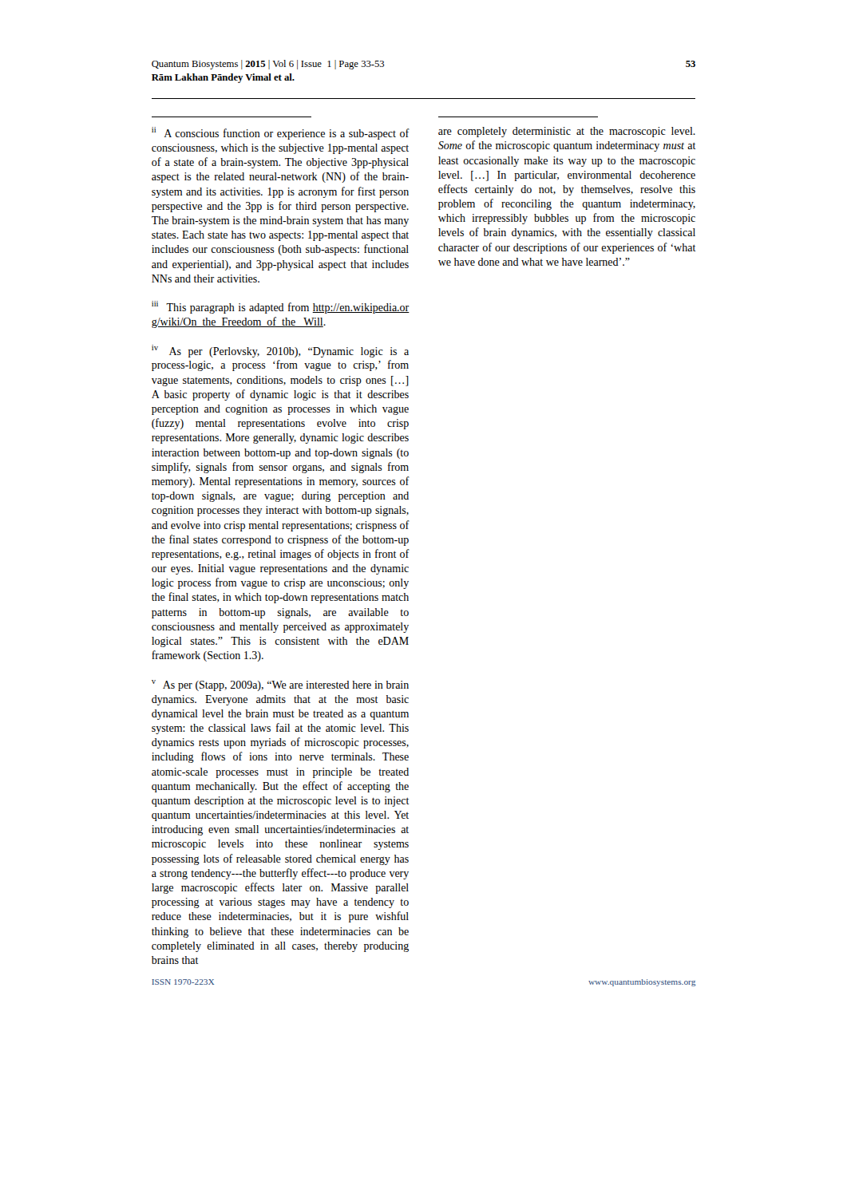53 Quantum Biosystems | 2015 | Vol 6 | Issue 1 | Page 33-53 Rām Lakhan Pāndey Vimal et al.
ii A conscious function or experience is a sub-aspect of consciousness, which is the subjective 1pp-mental aspect of a state of a brain-system. The objective 3pp-physical aspect is the related neural-network (NN) of the brain-system and its activities. 1pp is acronym for first person perspective and the 3pp is for third person perspective. The brain-system is the mind-brain system that has many states. Each state has two aspects: 1pp-mental aspect that includes our consciousness (both sub-aspects: functional and experiential), and 3pp-physical aspect that includes NNs and their activities.
iii This paragraph is adapted from http://en.wikipedia.org/wiki/On_the_Freedom_of_the_ Will.
iv As per (Perlovsky, 2010b), “Dynamic logic is a process-logic, a process ‘from vague to crisp,’ from vague statements, conditions, models to crisp ones […] A basic property of dynamic logic is that it describes perception and cognition as processes in which vague (fuzzy) mental representations evolve into crisp representations. More generally, dynamic logic describes interaction between bottom-up and top-down signals (to simplify, signals from sensor organs, and signals from memory). Mental representations in memory, sources of top-down signals, are vague; during perception and cognition processes they interact with bottom-up signals, and evolve into crisp mental representations; crispness of the final states correspond to crispness of the bottom-up representations, e.g., retinal images of objects in front of our eyes. Initial vague representations and the dynamic logic process from vague to crisp are unconscious; only the final states, in which top-down representations match patterns in bottom-up signals, are available to consciousness and mentally perceived as approximately logical states.” This is consistent with the eDAM framework (Section 1.3).
v As per (Stapp, 2009a), “We are interested here in brain dynamics. Everyone admits that at the most basic dynamical level the brain must be treated as a quantum system: the classical laws fail at the atomic level. This dynamics rests upon myriads of microscopic processes, including flows of ions into nerve terminals. These atomic-scale processes must in principle be treated quantum mechanically. But the effect of accepting the quantum description at the microscopic level is to inject quantum uncertainties/indeterminacies at this level. Yet introducing even small uncertainties/indeterminacies at microscopic levels into these nonlinear systems possessing lots of releasable stored chemical energy has a strong tendency---the butterfly effect---to produce very large macroscopic effects later on. Massive parallel processing at various stages may have a tendency to reduce these indeterminacies, but it is pure wishful thinking to believe that these indeterminacies can be completely eliminated in all cases, thereby producing brains that
are completely deterministic at the macroscopic level. Some of the microscopic quantum indeterminacy must at least occasionally make its way up to the macroscopic level. […] In particular, environmental decoherence effects certainly do not, by themselves, resolve this problem of reconciling the quantum indeterminacy, which irrepressibly bubbles up from the microscopic levels of brain dynamics, with the essentially classical character of our descriptions of our experiences of ‘what we have done and what we have learned’.”
ISSN 1970-223X www.quantumbiosystems.org